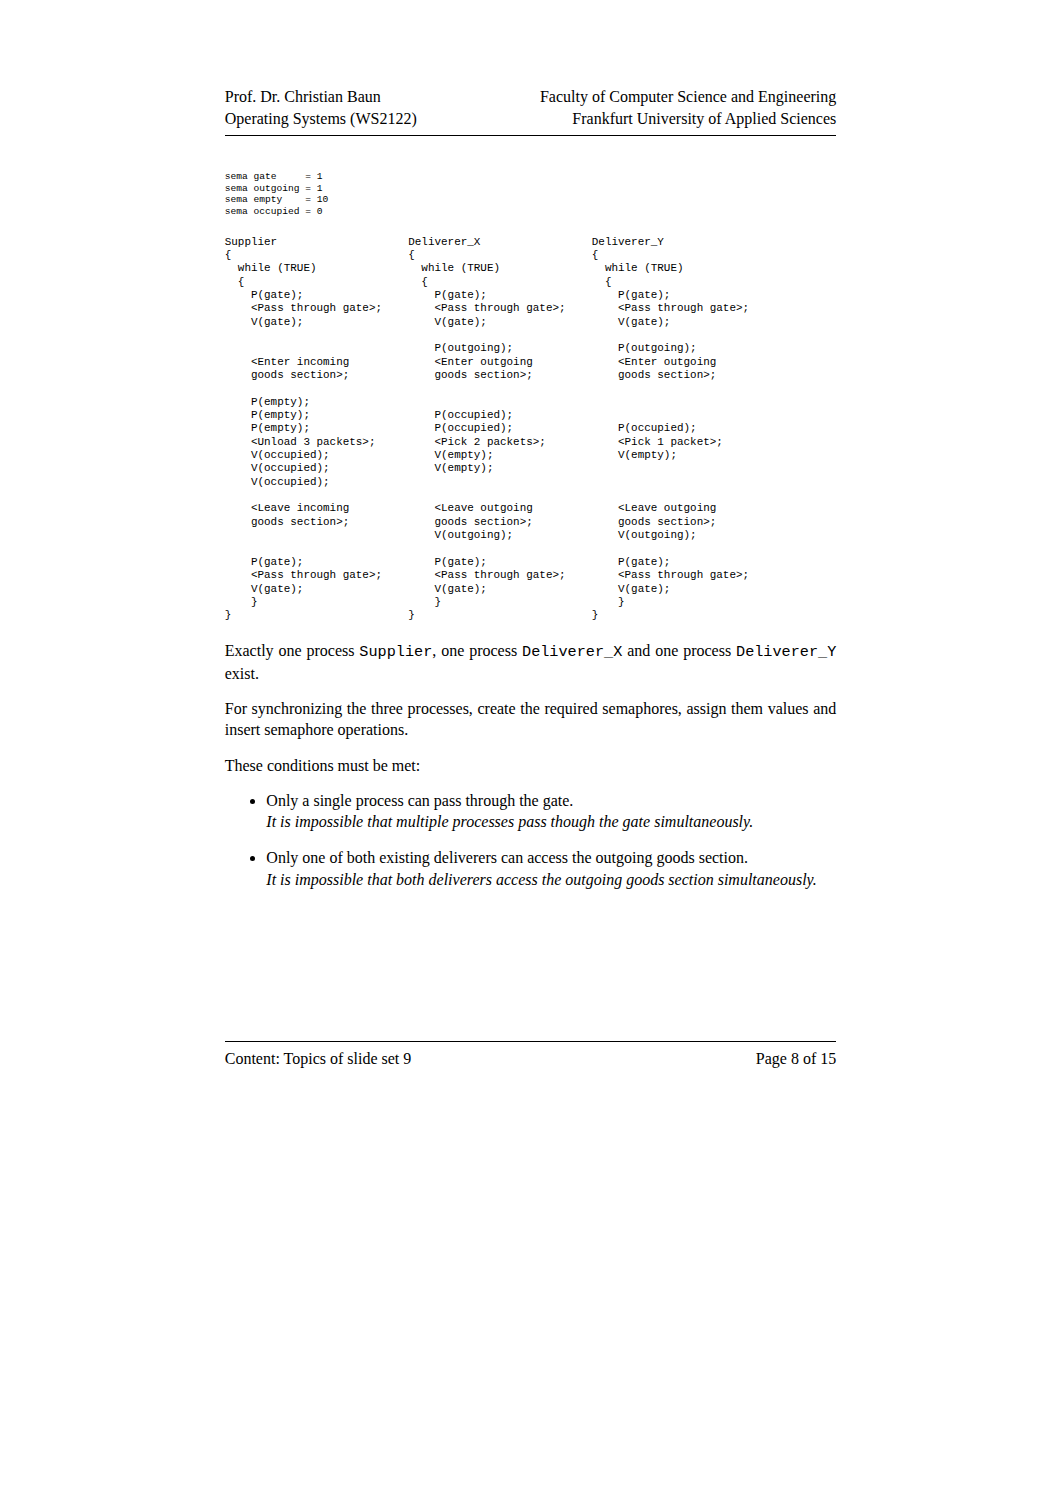| Prof. Dr. Christian Baun | Faculty of Computer Science and Engineering |
| Operating Systems (WS2122) | Frankfurt University of Applied Sciences |
sema gate     = 1
sema outgoing = 1
sema empty    = 10
sema occupied = 0
Supplier                    Deliverer_X                 Deliverer_Y
{                           {                           {
  while (TRUE)                while (TRUE)                while (TRUE)
  {                           {                           {
    P(gate);                    P(gate);                    P(gate);
    <Pass through gate>;        <Pass through gate>;        <Pass through gate>;
    V(gate);                    V(gate);                    V(gate);

                                P(outgoing);                P(outgoing);
    <Enter incoming             <Enter outgoing             <Enter outgoing
    goods section>;             goods section>;             goods section>;

    P(empty);
    P(empty);                   P(occupied);
    P(empty);                   P(occupied);                P(occupied);
    <Unload 3 packets>;         <Pick 2 packets>;           <Pick 1 packet>;
    V(occupied);                V(empty);                   V(empty);
    V(occupied);                V(empty);
    V(occupied);

    <Leave incoming             <Leave outgoing             <Leave outgoing
    goods section>;             goods section>;             goods section>;
                                V(outgoing);                V(outgoing);

    P(gate);                    P(gate);                    P(gate);
    <Pass through gate>;        <Pass through gate>;        <Pass through gate>;
    V(gate);                    V(gate);                    V(gate);
    }                           }                           }
}                           }                           }
Exactly one process Supplier, one process Deliverer_X and one process Deliverer_Y exist.
For synchronizing the three processes, create the required semaphores, assign them values and insert semaphore operations.
These conditions must be met:
Only a single process can pass through the gate.
It is impossible that multiple processes pass though the gate simultaneously.
Only one of both existing deliverers can access the outgoing goods section.
It is impossible that both deliverers access the outgoing goods section simultaneously.
| Content: Topics of slide set 9 | Page 8 of 15 |